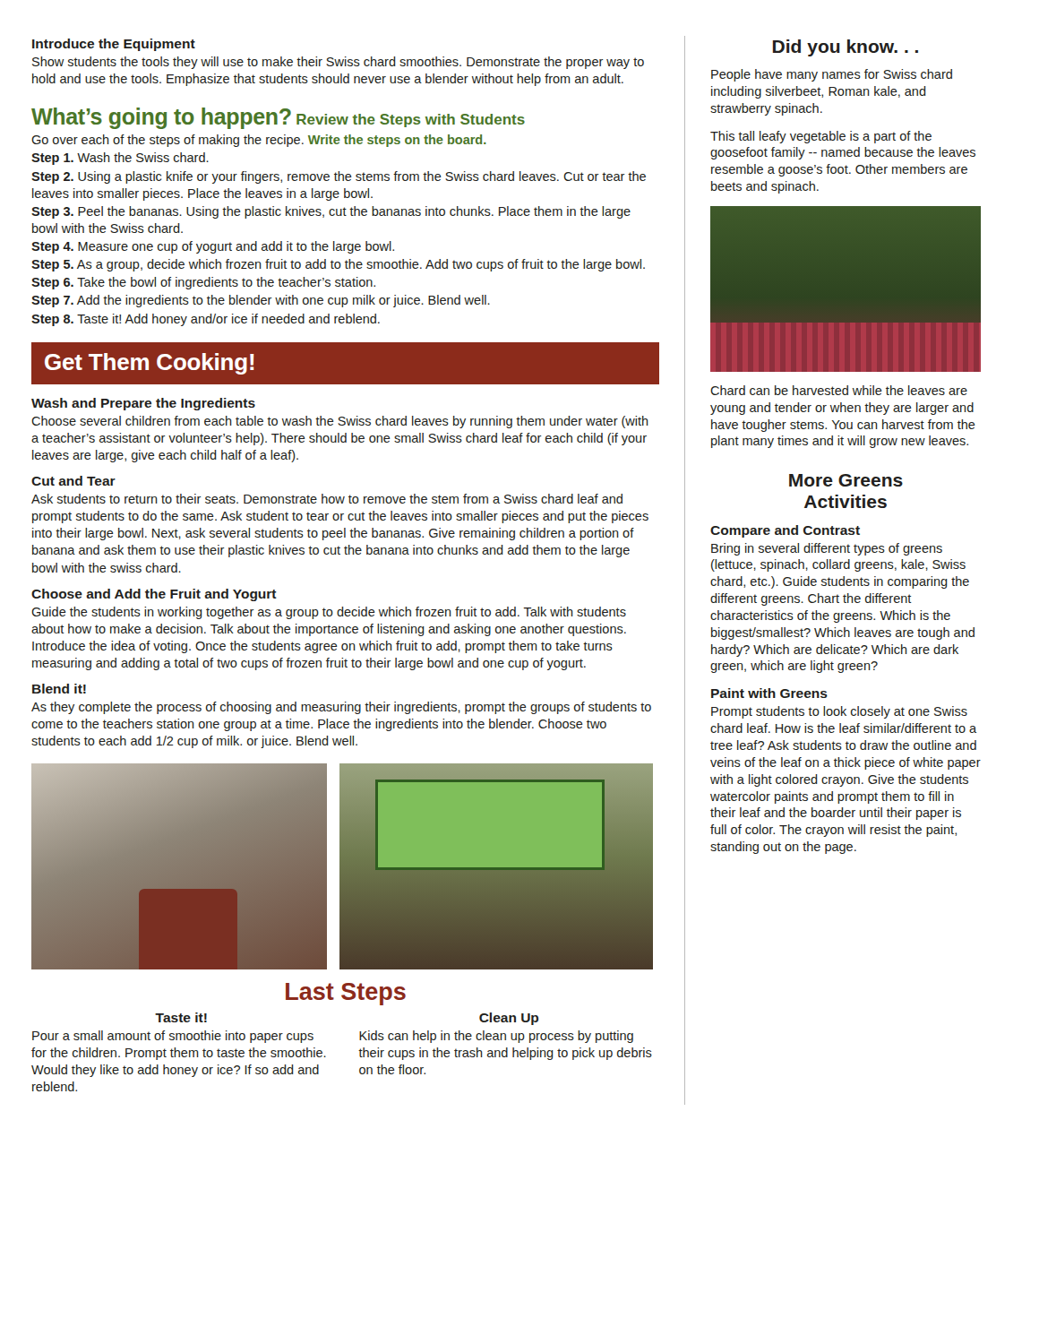Introduce the Equipment
Show students the tools they will use to make their Swiss chard smoothies. Demonstrate the proper way to hold and use the tools. Emphasize that students should never use a blender without help from an adult.
What’s going to happen? Review the Steps with Students
Go over each of the steps of making the recipe. Write the steps on the board.
Step 1. Wash the Swiss chard.
Step 2. Using a plastic knife or your fingers, remove the stems from the Swiss chard leaves. Cut or tear the leaves into smaller pieces. Place the leaves in a large bowl.
Step 3. Peel the bananas. Using the plastic knives, cut the bananas into chunks. Place them in the large bowl with the Swiss chard.
Step 4. Measure one cup of yogurt and add it to the large bowl.
Step 5. As a group, decide which frozen fruit to add to the smoothie. Add two cups of fruit to the large bowl.
Step 6. Take the bowl of ingredients to the teacher’s station.
Step 7. Add the ingredients to the blender with one cup milk or juice. Blend well.
Step 8. Taste it! Add honey and/or ice if needed and reblend.
Get Them Cooking!
Wash and Prepare the Ingredients
Choose several children from each table to wash the Swiss chard leaves by running them under water (with a teacher’s assistant or volunteer’s help). There should be one small Swiss chard leaf for each child (if your leaves are large, give each child half of a leaf).
Cut and Tear
Ask students to return to their seats. Demonstrate how to remove the stem from a Swiss chard leaf and prompt students to do the same. Ask student to tear or cut the leaves into smaller pieces and put the pieces into their large bowl. Next, ask several students to peel the bananas. Give remaining children a portion of banana and ask them to use their plastic knives to cut the banana into chunks and add them to the large bowl with the swiss chard.
Choose and Add the Fruit and Yogurt
Guide the students in working together as a group to decide which frozen fruit to add. Talk with students about how to make a decision. Talk about the importance of listening and asking one another questions. Introduce the idea of voting. Once the students agree on which fruit to add, prompt them to take turns measuring and adding a total of two cups of frozen fruit to their large bowl and one cup of yogurt.
Blend it!
As they complete the process of choosing and measuring their ingredients, prompt the groups of students to come to the teachers station one group at a time. Place the ingredients into the blender. Choose two students to each add 1/2 cup of milk. or juice. Blend well.
Last Steps
Taste it!
Pour a small amount of smoothie into paper cups for the children. Prompt them to taste the smoothie. Would they like to add honey or ice? If so add and reblend.
Clean Up
Kids can help in the clean up process by putting their cups in the trash and helping to pick up debris on the floor.
Did you know. . .
People have many names for Swiss chard including silverbeet, Roman kale, and strawberry spinach.
This tall leafy vegetable is a part of the goosefoot family -- named because the leaves resemble a goose’s foot. Other members are beets and spinach.
Chard can be harvested while the leaves are young and tender or when they are larger and have tougher stems. You can harvest from the plant many times and it will grow new leaves.
More Greens
Activities
Compare and Contrast
Bring in several different types of greens (lettuce, spinach, collard greens, kale, Swiss chard, etc.). Guide students in comparing the different greens. Chart the different characteristics of the greens. Which is the biggest/smallest? Which leaves are tough and hardy? Which are delicate? Which are dark green, which are light green?
Paint with Greens
Prompt students to look closely at one Swiss chard leaf. How is the leaf similar/different to a tree leaf? Ask students to draw the outline and veins of the leaf on a thick piece of white paper with a light colored crayon. Give the students watercolor paints and prompt them to fill in their leaf and the boarder until their paper is full of color. The crayon will resist the paint, standing out on the page.